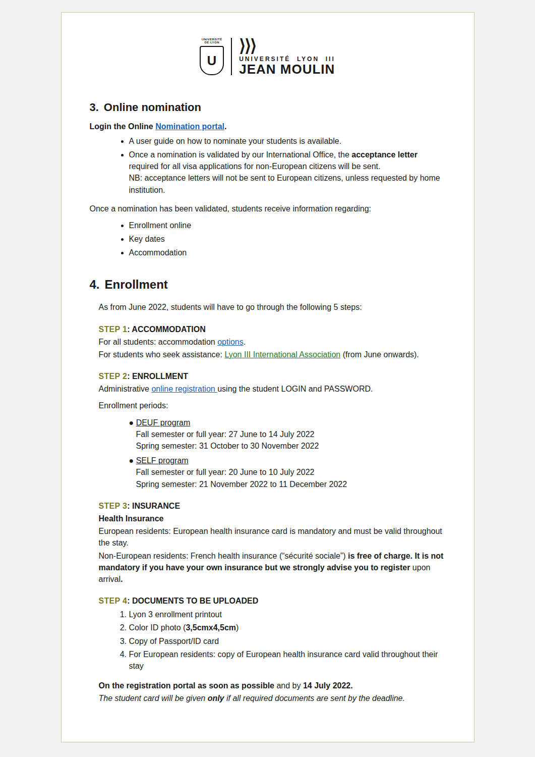UNIVERSITÉ
DE LYON U
⟩⟩⟩
UNIVERSITÉ LYON III
JEAN MOULIN
3. Online nomination
Login the Online Nomination portal.
A user guide on how to nominate your students is available.
Once a nomination is validated by our International Office, the acceptance letter required for all visa applications for non-European citizens will be sent.
NB: acceptance letters will not be sent to European citizens, unless requested by home institution.
Once a nomination has been validated, students receive information regarding:
Enrollment online
Key dates
Accommodation
4. Enrollment
As from June 2022, students will have to go through the following 5 steps:
STEP 1: ACCOMMODATION
For all students: accommodation options.
For students who seek assistance: Lyon III International Association (from June onwards).
STEP 2: ENROLLMENT
Administrative online registration using the student LOGIN and PASSWORD.
Enrollment periods:
● DEUF program
Fall semester or full year: 27 June to 14 July 2022
Spring semester: 31 October to 30 November 2022
● SELF program
Fall semester or full year: 20 June to 10 July 2022
Spring semester: 21 November 2022 to 11 December 2022
STEP 3: INSURANCE
Health Insurance
European residents: European health insurance card is mandatory and must be valid throughout the stay.
Non-European residents: French health insurance (“sécurité sociale”) is free of charge. It is not mandatory if you have your own insurance but we strongly advise you to register upon arrival.
STEP 4: DOCUMENTS TO BE UPLOADED
Lyon 3 enrollment printout
Color ID photo (3,5cmx4,5cm)
Copy of Passport/ID card
For European residents: copy of European health insurance card valid throughout their stay
On the registration portal as soon as possible and by 14 July 2022.
The student card will be given only if all required documents are sent by the deadline.